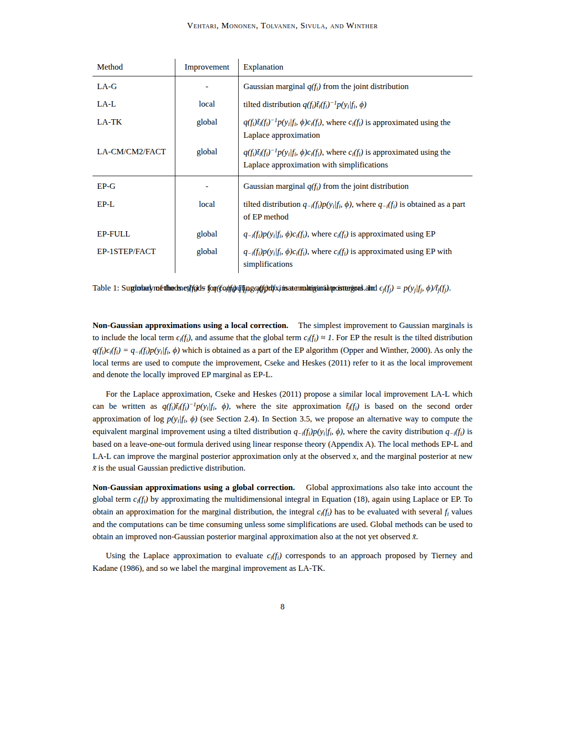Vehtari, Mononen, Tolvanen, Sivula, and Winther
| Method | Improvement | Explanation |
| --- | --- | --- |
| LA-G | - | Gaussian marginal q(f i ) from the joint distribution |
| LA-L | local | tilted distribution q(f i )t̃ i (f i ) −1 p(y i /f i , ϕ) |
| LA-TK | global | q(f i )t̃ i (f i ) −1 p(y i /f i , ϕ)c i (f i ) , where c i (f i ) is approximated using the Laplace approximation |
| LA-CM/CM2/FACT | global | q(f i )t̃ i (f i ) −1 p(y i /f i , ϕ)c i (f i ) , where c i (f i ) is approximated using the Laplace approximation with simplifications |
| EP-G | - | Gaussian marginal q(f i ) from the joint distribution |
| EP-L | local | tilted distribution q −i (f i )p(y i /f i , ϕ) , where q −i (f i ) is obtained as a part of EP method |
| EP-FULL | global | q −i (f i )p(y i /f i , ϕ)c i (f i ) , where c i (f i ) is approximated using EP |
| EP-1STEP/FACT | global | q −i (f i )p(y i /f i , ϕ)c i (f i ) , where c i (f i ) is approximated using EP with simplifications |
Table 1: Summary of the methods for computing approximate marginal posteriors. In global methods ci(fi) = ∫ q(f−i|fi) ∏j≠i ϵj(fj)df−i is a multivariate integral and ϵj(fj) = p(yj|fj, ϕ)/t̃j(fj).
Non-Gaussian approximations using a local correction. The simplest improvement to Gaussian marginals is to include the local term ϵi(fi), and assume that the global term ci(fi) ≈ 1. For EP the result is the tilted distribution q(fi)ϵi(fi) = q−i(fi)p(yi|fi, ϕ) which is obtained as a part of the EP algorithm (Opper and Winther, 2000). As only the local terms are used to compute the improvement, Cseke and Heskes (2011) refer to it as the local improvement and denote the locally improved EP marginal as EP-L.
For the Laplace approximation, Cseke and Heskes (2011) propose a similar local improvement LA-L which can be written as q(fi)t̃i(fi)−1p(yi|fi, ϕ), where the site approximation t̃i(fi) is based on the second order approximation of log p(yi|fi, ϕ) (see Section 2.4). In Section 3.5, we propose an alternative way to compute the equivalent marginal improvement using a tilted distribution q−i(fi)p(yi|fi, ϕ), where the cavity distribution q−i(fi) is based on a leave-one-out formula derived using linear response theory (Appendix A). The local methods EP-L and LA-L can improve the marginal posterior approximation only at the observed x, and the marginal posterior at new x̃ is the usual Gaussian predictive distribution.
Non-Gaussian approximations using a global correction. Global approximations also take into account the global term ci(fi) by approximating the multidimensional integral in Equation (18), again using Laplace or EP. To obtain an approximation for the marginal distribution, the integral ci(fi) has to be evaluated with several fi values and the computations can be time consuming unless some simplifications are used. Global methods can be used to obtain an improved non-Gaussian posterior marginal approximation also at the not yet observed x̃.
Using the Laplace approximation to evaluate ci(fi) corresponds to an approach proposed by Tierney and Kadane (1986), and so we label the marginal improvement as LA-TK.
8